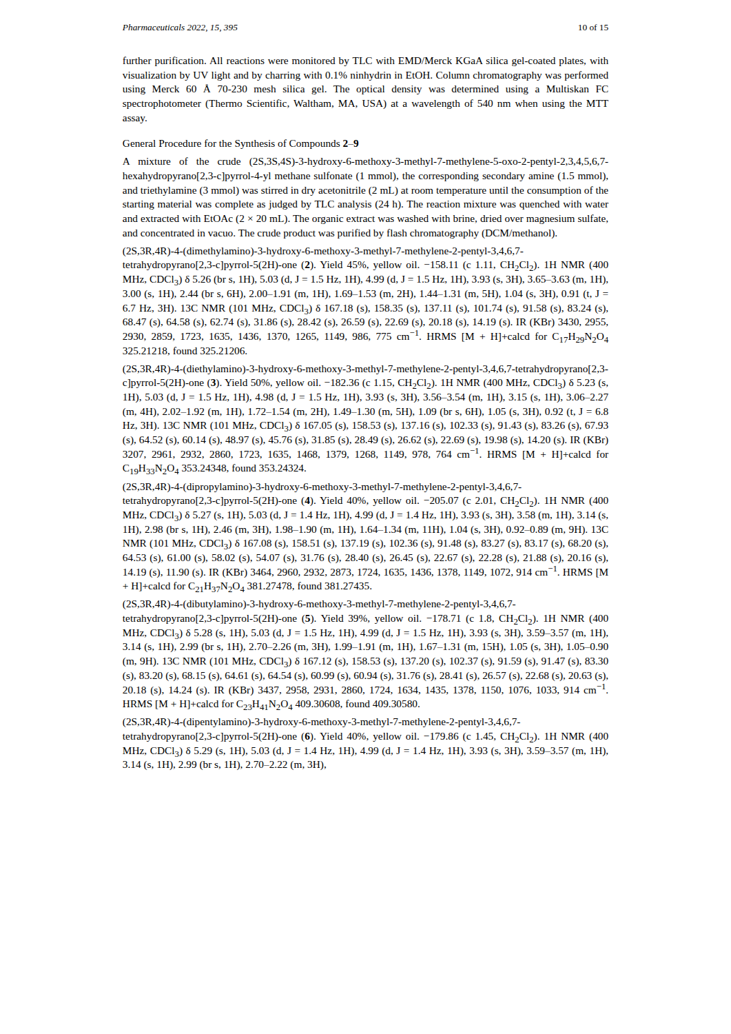Pharmaceuticals 2022, 15, 395 10 of 15
further purification. All reactions were monitored by TLC with EMD/Merck KGaA silica gel-coated plates, with visualization by UV light and by charring with 0.1% ninhydrin in EtOH. Column chromatography was performed using Merck 60 Å 70-230 mesh silica gel. The optical density was determined using a Multiskan FC spectrophotometer (Thermo Scientific, Waltham, MA, USA) at a wavelength of 540 nm when using the MTT assay.
General Procedure for the Synthesis of Compounds 2–9
A mixture of the crude (2S,3S,4S)-3-hydroxy-6-methoxy-3-methyl-7-methylene-5-oxo-2-pentyl-2,3,4,5,6,7-hexahydropyrano[2,3-c]pyrrol-4-yl methane sulfonate (1 mmol), the corresponding secondary amine (1.5 mmol), and triethylamine (3 mmol) was stirred in dry acetonitrile (2 mL) at room temperature until the consumption of the starting material was complete as judged by TLC analysis (24 h). The reaction mixture was quenched with water and extracted with EtOAc (2 × 20 mL). The organic extract was washed with brine, dried over magnesium sulfate, and concentrated in vacuo. The crude product was purified by flash chromatography (DCM/methanol).
(2S,3R,4R)-4-(dimethylamino)-3-hydroxy-6-methoxy-3-methyl-7-methylene-2-pentyl-3,4,6,7-tetrahydropyrano[2,3-c]pyrrol-5(2H)-one (2). Yield 45%, yellow oil. −158.11 (c 1.11, CH2Cl2). 1H NMR (400 MHz, CDCl3) δ 5.26 (br s, 1H), 5.03 (d, J = 1.5 Hz, 1H), 4.99 (d, J = 1.5 Hz, 1H), 3.93 (s, 3H), 3.65–3.63 (m, 1H), 3.00 (s, 1H), 2.44 (br s, 6H), 2.00–1.91 (m, 1H), 1.69–1.53 (m, 2H), 1.44–1.31 (m, 5H), 1.04 (s, 3H), 0.91 (t, J = 6.7 Hz, 3H). 13C NMR (101 MHz, CDCl3) δ 167.18 (s), 158.35 (s), 137.11 (s), 101.74 (s), 91.58 (s), 83.24 (s), 68.47 (s), 64.58 (s), 62.74 (s), 31.86 (s), 28.42 (s), 26.59 (s), 22.69 (s), 20.18 (s), 14.19 (s). IR (KBr) 3430, 2955, 2930, 2859, 1723, 1635, 1436, 1370, 1265, 1149, 986, 775 cm−1. HRMS [M + H]+calcd for C17H29N2O4 325.21218, found 325.21206.
(2S,3R,4R)-4-(diethylamino)-3-hydroxy-6-methoxy-3-methyl-7-methylene-2-pentyl-3,4,6,7-tetrahydropyrano[2,3-c]pyrrol-5(2H)-one (3). Yield 50%, yellow oil. −182.36 (c 1.15, CH2Cl2). 1H NMR (400 MHz, CDCl3) δ 5.23 (s, 1H), 5.03 (d, J = 1.5 Hz, 1H), 4.98 (d, J = 1.5 Hz, 1H), 3.93 (s, 3H), 3.56–3.54 (m, 1H), 3.15 (s, 1H), 3.06–2.27 (m, 4H), 2.02–1.92 (m, 1H), 1.72–1.54 (m, 2H), 1.49–1.30 (m, 5H), 1.09 (br s, 6H), 1.05 (s, 3H), 0.92 (t, J = 6.8 Hz, 3H). 13C NMR (101 MHz, CDCl3) δ 167.05 (s), 158.53 (s), 137.16 (s), 102.33 (s), 91.43 (s), 83.26 (s), 67.93 (s), 64.52 (s), 60.14 (s), 48.97 (s), 45.76 (s), 31.85 (s), 28.49 (s), 26.62 (s), 22.69 (s), 19.98 (s), 14.20 (s). IR (KBr) 3207, 2961, 2932, 2860, 1723, 1635, 1468, 1379, 1268, 1149, 978, 764 cm−1. HRMS [M + H]+calcd for C19H33N2O4 353.24348, found 353.24324.
(2S,3R,4R)-4-(dipropylamino)-3-hydroxy-6-methoxy-3-methyl-7-methylene-2-pentyl-3,4,6,7-tetrahydropyrano[2,3-c]pyrrol-5(2H)-one (4). Yield 40%, yellow oil. −205.07 (c 2.01, CH2Cl2). 1H NMR (400 MHz, CDCl3) δ 5.27 (s, 1H), 5.03 (d, J = 1.4 Hz, 1H), 4.99 (d, J = 1.4 Hz, 1H), 3.93 (s, 3H), 3.58 (m, 1H), 3.14 (s, 1H), 2.98 (br s, 1H), 2.46 (m, 3H), 1.98–1.90 (m, 1H), 1.64–1.34 (m, 11H), 1.04 (s, 3H), 0.92–0.89 (m, 9H). 13C NMR (101 MHz, CDCl3) δ 167.08 (s), 158.51 (s), 137.19 (s), 102.36 (s), 91.48 (s), 83.27 (s), 83.17 (s), 68.20 (s), 64.53 (s), 61.00 (s), 58.02 (s), 54.07 (s), 31.76 (s), 28.40 (s), 26.45 (s), 22.67 (s), 22.28 (s), 21.88 (s), 20.16 (s), 14.19 (s), 11.90 (s). IR (KBr) 3464, 2960, 2932, 2873, 1724, 1635, 1436, 1378, 1149, 1072, 914 cm−1. HRMS [M + H]+calcd for C21H37N2O4 381.27478, found 381.27435.
(2S,3R,4R)-4-(dibutylamino)-3-hydroxy-6-methoxy-3-methyl-7-methylene-2-pentyl-3,4,6,7-tetrahydropyrano[2,3-c]pyrrol-5(2H)-one (5). Yield 39%, yellow oil. −178.71 (c 1.8, CH2Cl2). 1H NMR (400 MHz, CDCl3) δ 5.28 (s, 1H), 5.03 (d, J = 1.5 Hz, 1H), 4.99 (d, J = 1.5 Hz, 1H), 3.93 (s, 3H), 3.59–3.57 (m, 1H), 3.14 (s, 1H), 2.99 (br s, 1H), 2.70–2.26 (m, 3H), 1.99–1.91 (m, 1H), 1.67–1.31 (m, 15H), 1.05 (s, 3H), 1.05–0.90 (m, 9H). 13C NMR (101 MHz, CDCl3) δ 167.12 (s), 158.53 (s), 137.20 (s), 102.37 (s), 91.59 (s), 91.47 (s), 83.30 (s), 83.20 (s), 68.15 (s), 64.61 (s), 64.54 (s), 60.99 (s), 60.94 (s), 31.76 (s), 28.41 (s), 26.57 (s), 22.68 (s), 20.63 (s), 20.18 (s), 14.24 (s). IR (KBr) 3437, 2958, 2931, 2860, 1724, 1634, 1435, 1378, 1150, 1076, 1033, 914 cm−1. HRMS [M + H]+calcd for C23H41N2O4 409.30608, found 409.30580.
(2S,3R,4R)-4-(dipentylamino)-3-hydroxy-6-methoxy-3-methyl-7-methylene-2-pentyl-3,4,6,7-tetrahydropyrano[2,3-c]pyrrol-5(2H)-one (6). Yield 40%, yellow oil. −179.86 (c 1.45, CH2Cl2). 1H NMR (400 MHz, CDCl3) δ 5.29 (s, 1H), 5.03 (d, J = 1.4 Hz, 1H), 4.99 (d, J = 1.4 Hz, 1H), 3.93 (s, 3H), 3.59–3.57 (m, 1H), 3.14 (s, 1H), 2.99 (br s, 1H), 2.70–2.22 (m, 3H),